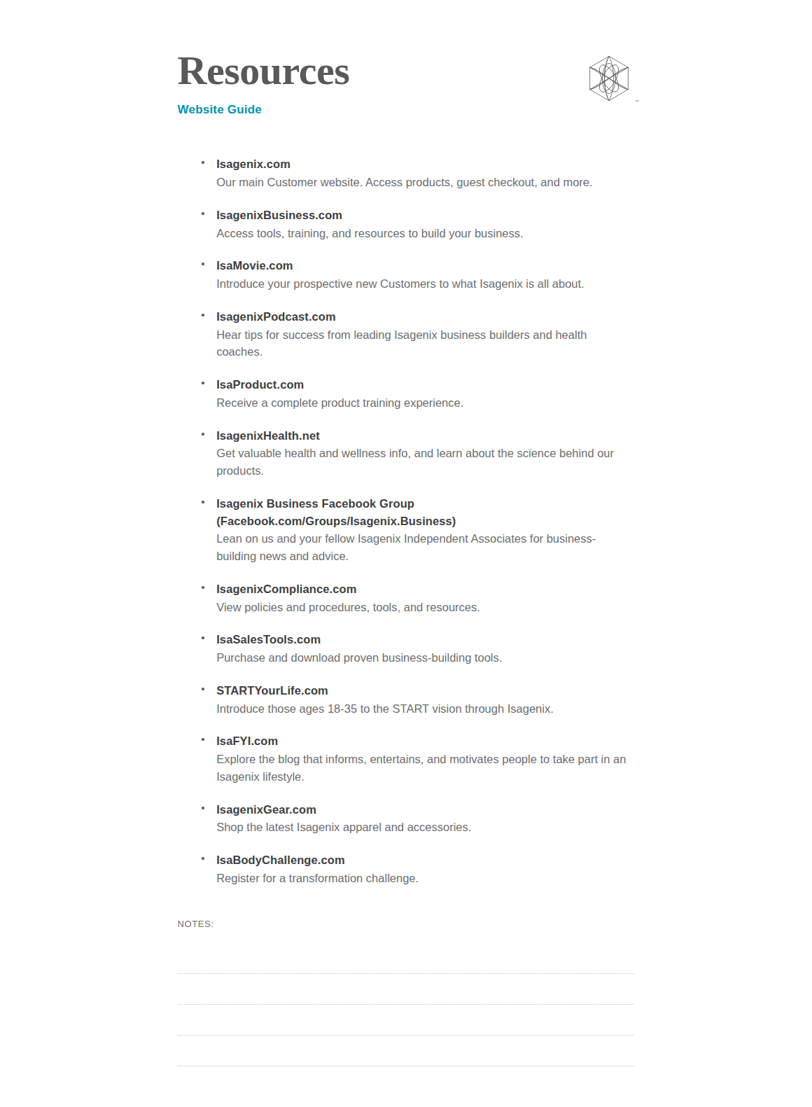Resources
Website Guide
™
Isagenix.com Our main Customer website. Access products, guest checkout, and more.
IsagenixBusiness.com Access tools, training, and resources to build your business.
IsaMovie.com Introduce your prospective new Customers to what Isagenix is all about.
IsagenixPodcast.com Hear tips for success from leading Isagenix business builders and health coaches.
IsaProduct.com Receive a complete product training experience.
IsagenixHealth.net Get valuable health and wellness info, and learn about the science behind our products.
Isagenix Business Facebook Group (Facebook.com/Groups/Isagenix.Business) Lean on us and your fellow Isagenix Independent Associates for business-building news and advice.
IsagenixCompliance.com View policies and procedures, tools, and resources.
IsaSalesTools.com Purchase and download proven business-building tools.
STARTYourLife.com Introduce those ages 18-35 to the START vision through Isagenix.
IsaFYI.com Explore the blog that informs, entertains, and motivates people to take part in an Isagenix lifestyle.
IsagenixGear.com Shop the latest Isagenix apparel and accessories.
IsaBodyChallenge.com Register for a transformation challenge.
NOTES: